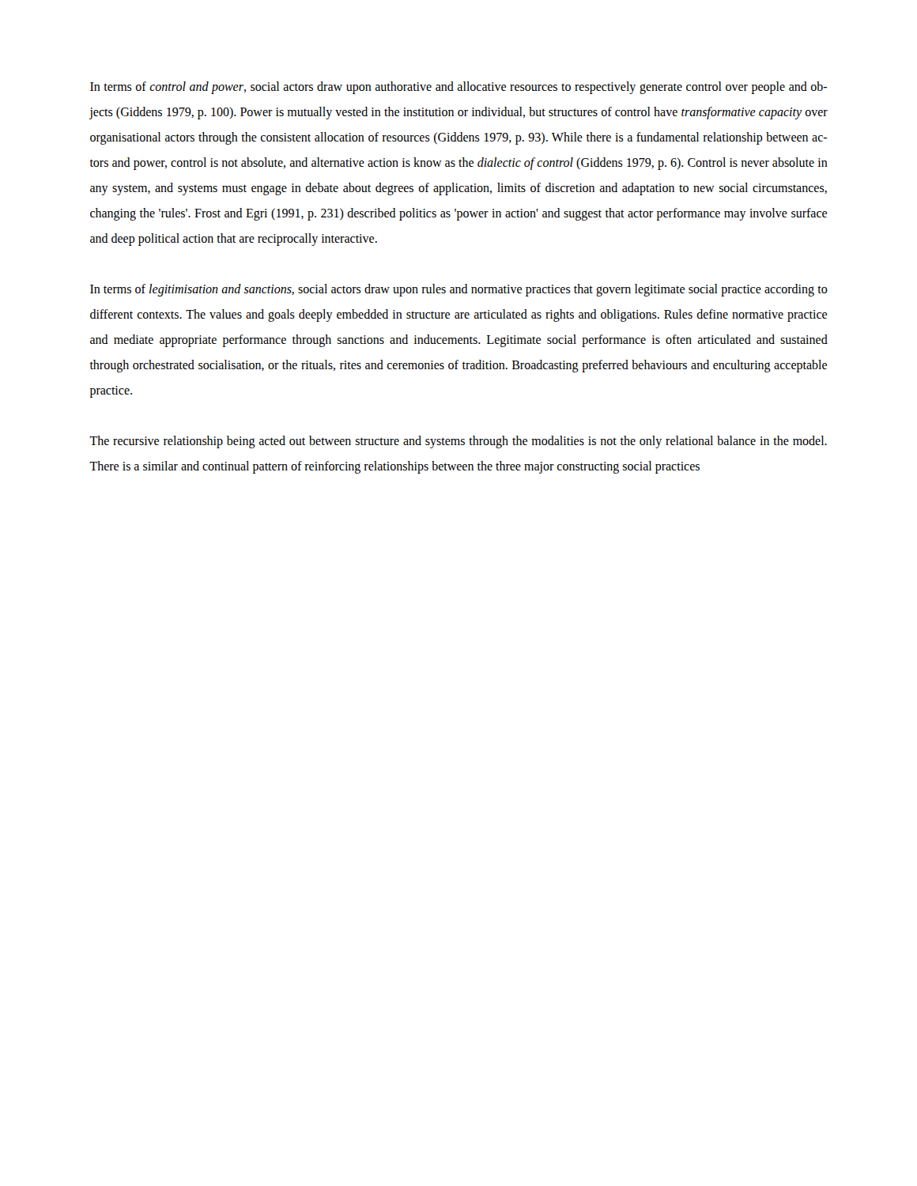In terms of control and power, social actors draw upon authorative and allocative resources to respectively generate control over people and objects (Giddens 1979, p. 100). Power is mutually vested in the institution or individual, but structures of control have transformative capacity over organisational actors through the consistent allocation of resources (Giddens 1979, p. 93). While there is a fundamental relationship between actors and power, control is not absolute, and alternative action is know as the dialectic of control (Giddens 1979, p. 6). Control is never absolute in any system, and systems must engage in debate about degrees of application, limits of discretion and adaptation to new social circumstances, changing the 'rules'. Frost and Egri (1991, p. 231) described politics as 'power in action' and suggest that actor performance may involve surface and deep political action that are reciprocally interactive.
In terms of legitimisation and sanctions, social actors draw upon rules and normative practices that govern legitimate social practice according to different contexts. The values and goals deeply embedded in structure are articulated as rights and obligations. Rules define normative practice and mediate appropriate performance through sanctions and inducements. Legitimate social performance is often articulated and sustained through orchestrated socialisation, or the rituals, rites and ceremonies of tradition. Broadcasting preferred behaviours and enculturing acceptable practice.
The recursive relationship being acted out between structure and systems through the modalities is not the only relational balance in the model. There is a similar and continual pattern of reinforcing relationships between the three major constructing social practices